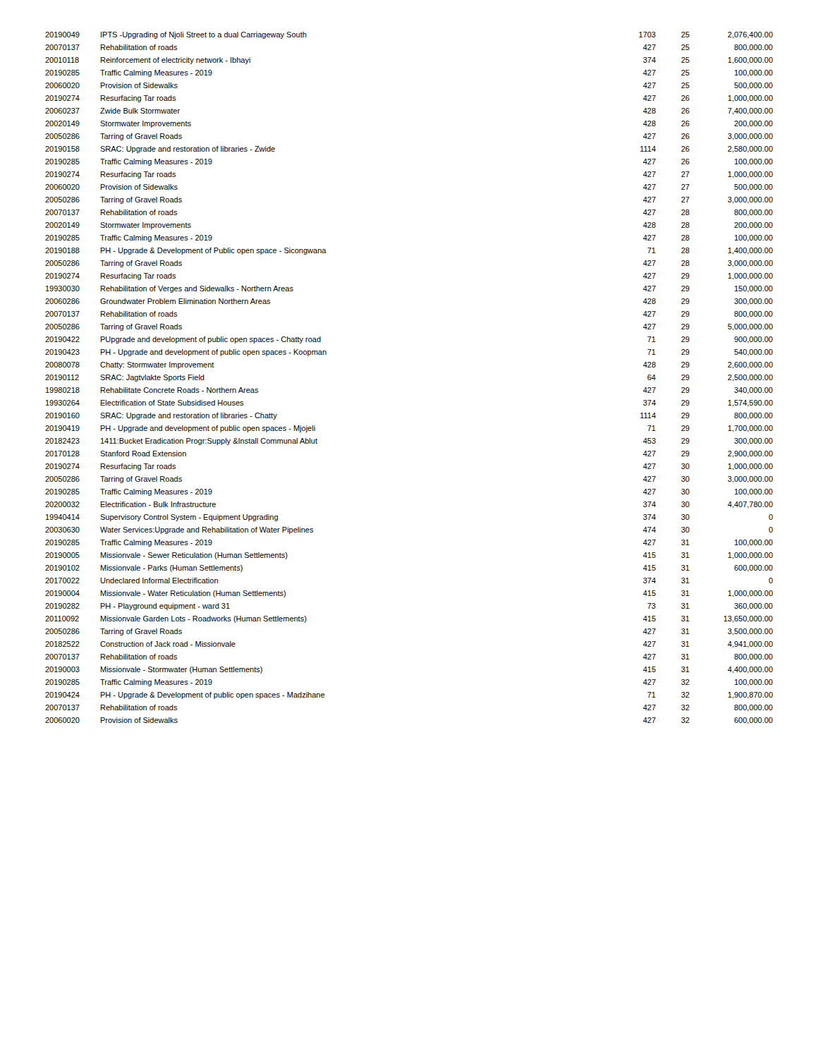| 20190049 | IPTS -Upgrading of Njoli Street to a dual Carriageway South | 1703 | 25 | 2,076,400.00 |
| 20070137 | Rehabilitation of roads | 427 | 25 | 800,000.00 |
| 20010118 | Reinforcement of electricity network - Ibhayi | 374 | 25 | 1,600,000.00 |
| 20190285 | Traffic Calming Measures - 2019 | 427 | 25 | 100,000.00 |
| 20060020 | Provision of Sidewalks | 427 | 25 | 500,000.00 |
| 20190274 | Resurfacing Tar roads | 427 | 26 | 1,000,000.00 |
| 20060237 | Zwide Bulk Stormwater | 428 | 26 | 7,400,000.00 |
| 20020149 | Stormwater Improvements | 428 | 26 | 200,000.00 |
| 20050286 | Tarring of Gravel Roads | 427 | 26 | 3,000,000.00 |
| 20190158 | SRAC: Upgrade and restoration of libraries - Zwide | 1114 | 26 | 2,580,000.00 |
| 20190285 | Traffic Calming Measures - 2019 | 427 | 26 | 100,000.00 |
| 20190274 | Resurfacing Tar roads | 427 | 27 | 1,000,000.00 |
| 20060020 | Provision of Sidewalks | 427 | 27 | 500,000.00 |
| 20050286 | Tarring of Gravel Roads | 427 | 27 | 3,000,000.00 |
| 20070137 | Rehabilitation of roads | 427 | 28 | 800,000.00 |
| 20020149 | Stormwater Improvements | 428 | 28 | 200,000.00 |
| 20190285 | Traffic Calming Measures - 2019 | 427 | 28 | 100,000.00 |
| 20190188 | PH - Upgrade & Development of Public open space - Sicongwana | 71 | 28 | 1,400,000.00 |
| 20050286 | Tarring of Gravel Roads | 427 | 28 | 3,000,000.00 |
| 20190274 | Resurfacing Tar roads | 427 | 29 | 1,000,000.00 |
| 19930030 | Rehabilitation of Verges and Sidewalks - Northern Areas | 427 | 29 | 150,000.00 |
| 20060286 | Groundwater Problem Elimination Northern Areas | 428 | 29 | 300,000.00 |
| 20070137 | Rehabilitation of roads | 427 | 29 | 800,000.00 |
| 20050286 | Tarring of Gravel Roads | 427 | 29 | 5,000,000.00 |
| 20190422 | PUpgrade and development of public open spaces - Chatty road | 71 | 29 | 900,000.00 |
| 20190423 | PH - Upgrade and development of public open spaces - Koopman | 71 | 29 | 540,000.00 |
| 20080078 | Chatty: Stormwater Improvement | 428 | 29 | 2,600,000.00 |
| 20190112 | SRAC: Jagtvlakte Sports Field | 64 | 29 | 2,500,000.00 |
| 19980218 | Rehabilitate Concrete Roads - Northern Areas | 427 | 29 | 340,000.00 |
| 19930264 | Electrification of State Subsidised Houses | 374 | 29 | 1,574,590.00 |
| 20190160 | SRAC: Upgrade and restoration of libraries - Chatty | 1114 | 29 | 800,000.00 |
| 20190419 | PH - Upgrade and development of public open spaces - Mjojeli | 71 | 29 | 1,700,000.00 |
| 20182423 | 1411:Bucket Eradication Progr:Supply &Install Communal Ablut | 453 | 29 | 300,000.00 |
| 20170128 | Stanford Road Extension | 427 | 29 | 2,900,000.00 |
| 20190274 | Resurfacing Tar roads | 427 | 30 | 1,000,000.00 |
| 20050286 | Tarring of Gravel Roads | 427 | 30 | 3,000,000.00 |
| 20190285 | Traffic Calming Measures - 2019 | 427 | 30 | 100,000.00 |
| 20200032 | Electrification - Bulk Infrastructure | 374 | 30 | 4,407,780.00 |
| 19940414 | Supervisory Control System - Equipment Upgrading | 374 | 30 | 0 |
| 20030630 | Water Services:Upgrade and Rehabilitation of Water Pipelines | 474 | 30 | 0 |
| 20190285 | Traffic Calming Measures - 2019 | 427 | 31 | 100,000.00 |
| 20190005 | Missionvale - Sewer Reticulation (Human Settlements) | 415 | 31 | 1,000,000.00 |
| 20190102 | Missionvale - Parks (Human Settlements) | 415 | 31 | 600,000.00 |
| 20170022 | Undeclared Informal Electrification | 374 | 31 | 0 |
| 20190004 | Missionvale - Water Reticulation (Human Settlements) | 415 | 31 | 1,000,000.00 |
| 20190282 | PH - Playground equipment - ward 31 | 73 | 31 | 360,000.00 |
| 20110092 | Missionvale Garden Lots - Roadworks (Human Settlements) | 415 | 31 | 13,650,000.00 |
| 20050286 | Tarring of Gravel Roads | 427 | 31 | 3,500,000.00 |
| 20182522 | Construction of Jack road - Missionvale | 427 | 31 | 4,941,000.00 |
| 20070137 | Rehabilitation of roads | 427 | 31 | 800,000.00 |
| 20190003 | Missionvale - Stormwater (Human Settlements) | 415 | 31 | 4,400,000.00 |
| 20190285 | Traffic Calming Measures - 2019 | 427 | 32 | 100,000.00 |
| 20190424 | PH - Upgrade & Development of public open spaces - Madzihane | 71 | 32 | 1,900,870.00 |
| 20070137 | Rehabilitation of roads | 427 | 32 | 800,000.00 |
| 20060020 | Provision of Sidewalks | 427 | 32 | 600,000.00 |